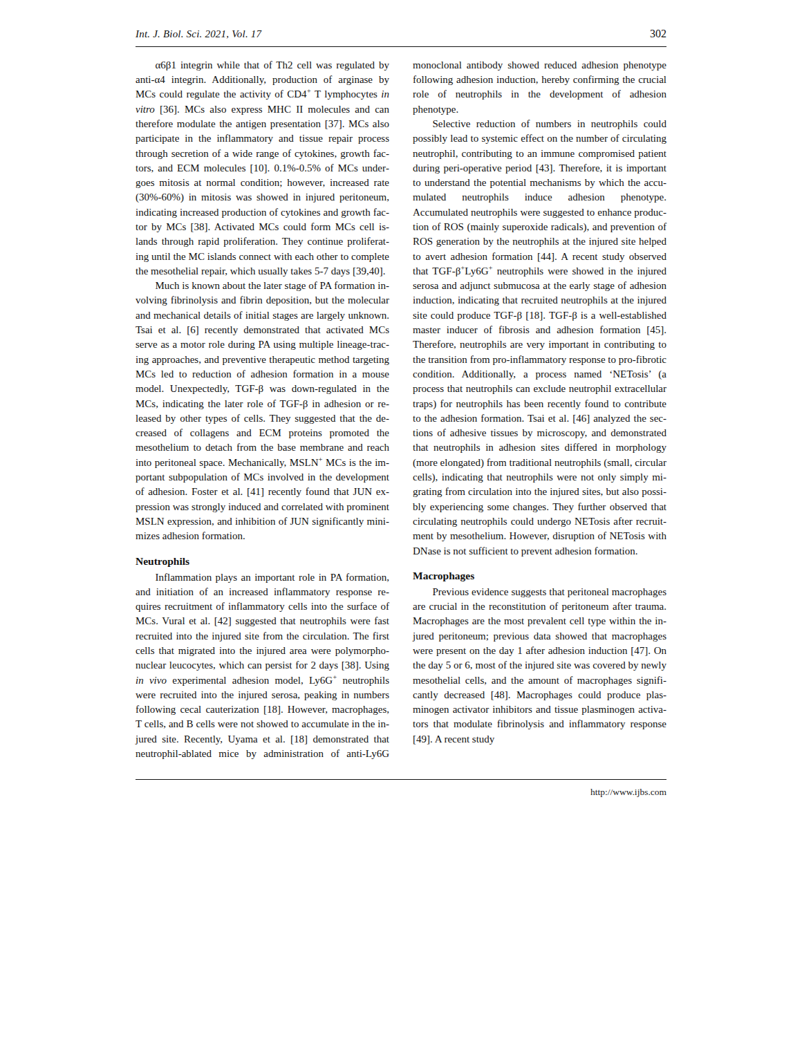Int. J. Biol. Sci. 2021, Vol. 17
302
α6β1 integrin while that of Th2 cell was regulated by anti-α4 integrin. Additionally, production of arginase by MCs could regulate the activity of CD4+ T lymphocytes in vitro [36]. MCs also express MHC II molecules and can therefore modulate the antigen presentation [37]. MCs also participate in the inflammatory and tissue repair process through secretion of a wide range of cytokines, growth factors, and ECM molecules [10]. 0.1%-0.5% of MCs undergoes mitosis at normal condition; however, increased rate (30%-60%) in mitosis was showed in injured peritoneum, indicating increased production of cytokines and growth factor by MCs [38]. Activated MCs could form MCs cell islands through rapid proliferation. They continue proliferating until the MC islands connect with each other to complete the mesothelial repair, which usually takes 5-7 days [39,40].
Much is known about the later stage of PA formation involving fibrinolysis and fibrin deposition, but the molecular and mechanical details of initial stages are largely unknown. Tsai et al. [6] recently demonstrated that activated MCs serve as a motor role during PA using multiple lineage-tracing approaches, and preventive therapeutic method targeting MCs led to reduction of adhesion formation in a mouse model. Unexpectedly, TGF-β was down-regulated in the MCs, indicating the later role of TGF-β in adhesion or released by other types of cells. They suggested that the decreased of collagens and ECM proteins promoted the mesothelium to detach from the base membrane and reach into peritoneal space. Mechanically, MSLN+ MCs is the important subpopulation of MCs involved in the development of adhesion. Foster et al. [41] recently found that JUN expression was strongly induced and correlated with prominent MSLN expression, and inhibition of JUN significantly minimizes adhesion formation.
Neutrophils
Inflammation plays an important role in PA formation, and initiation of an increased inflammatory response requires recruitment of inflammatory cells into the surface of MCs. Vural et al. [42] suggested that neutrophils were fast recruited into the injured site from the circulation. The first cells that migrated into the injured area were polymorpho-nuclear leucocytes, which can persist for 2 days [38]. Using in vivo experimental adhesion model, Ly6G+ neutrophils were recruited into the injured serosa, peaking in numbers following cecal cauterization [18]. However, macrophages, T cells, and B cells were not showed to accumulate in the injured site. Recently, Uyama et al. [18] demonstrated that neutrophil-ablated mice by administration of anti-Ly6G monoclonal antibody showed reduced adhesion phenotype following adhesion induction, hereby confirming the crucial role of neutrophils in the development of adhesion phenotype.
Selective reduction of numbers in neutrophils could possibly lead to systemic effect on the number of circulating neutrophil, contributing to an immune compromised patient during peri-operative period [43]. Therefore, it is important to understand the potential mechanisms by which the accumulated neutrophils induce adhesion phenotype. Accumulated neutrophils were suggested to enhance production of ROS (mainly superoxide radicals), and prevention of ROS generation by the neutrophils at the injured site helped to avert adhesion formation [44]. A recent study observed that TGF-β+Ly6G+ neutrophils were showed in the injured serosa and adjunct submucosa at the early stage of adhesion induction, indicating that recruited neutrophils at the injured site could produce TGF-β [18]. TGF-β is a well-established master inducer of fibrosis and adhesion formation [45]. Therefore, neutrophils are very important in contributing to the transition from pro-inflammatory response to pro-fibrotic condition. Additionally, a process named ‘NETosis’ (a process that neutrophils can exclude neutrophil extracellular traps) for neutrophils has been recently found to contribute to the adhesion formation. Tsai et al. [46] analyzed the sections of adhesive tissues by microscopy, and demonstrated that neutrophils in adhesion sites differed in morphology (more elongated) from traditional neutrophils (small, circular cells), indicating that neutrophils were not only simply migrating from circulation into the injured sites, but also possibly experiencing some changes. They further observed that circulating neutrophils could undergo NETosis after recruitment by mesothelium. However, disruption of NETosis with DNase is not sufficient to prevent adhesion formation.
Macrophages
Previous evidence suggests that peritoneal macrophages are crucial in the reconstitution of peritoneum after trauma. Macrophages are the most prevalent cell type within the injured peritoneum; previous data showed that macrophages were present on the day 1 after adhesion induction [47]. On the day 5 or 6, most of the injured site was covered by newly mesothelial cells, and the amount of macrophages significantly decreased [48]. Macrophages could produce plasminogen activator inhibitors and tissue plasminogen activators that modulate fibrinolysis and inflammatory response [49]. A recent study
http://www.ijbs.com